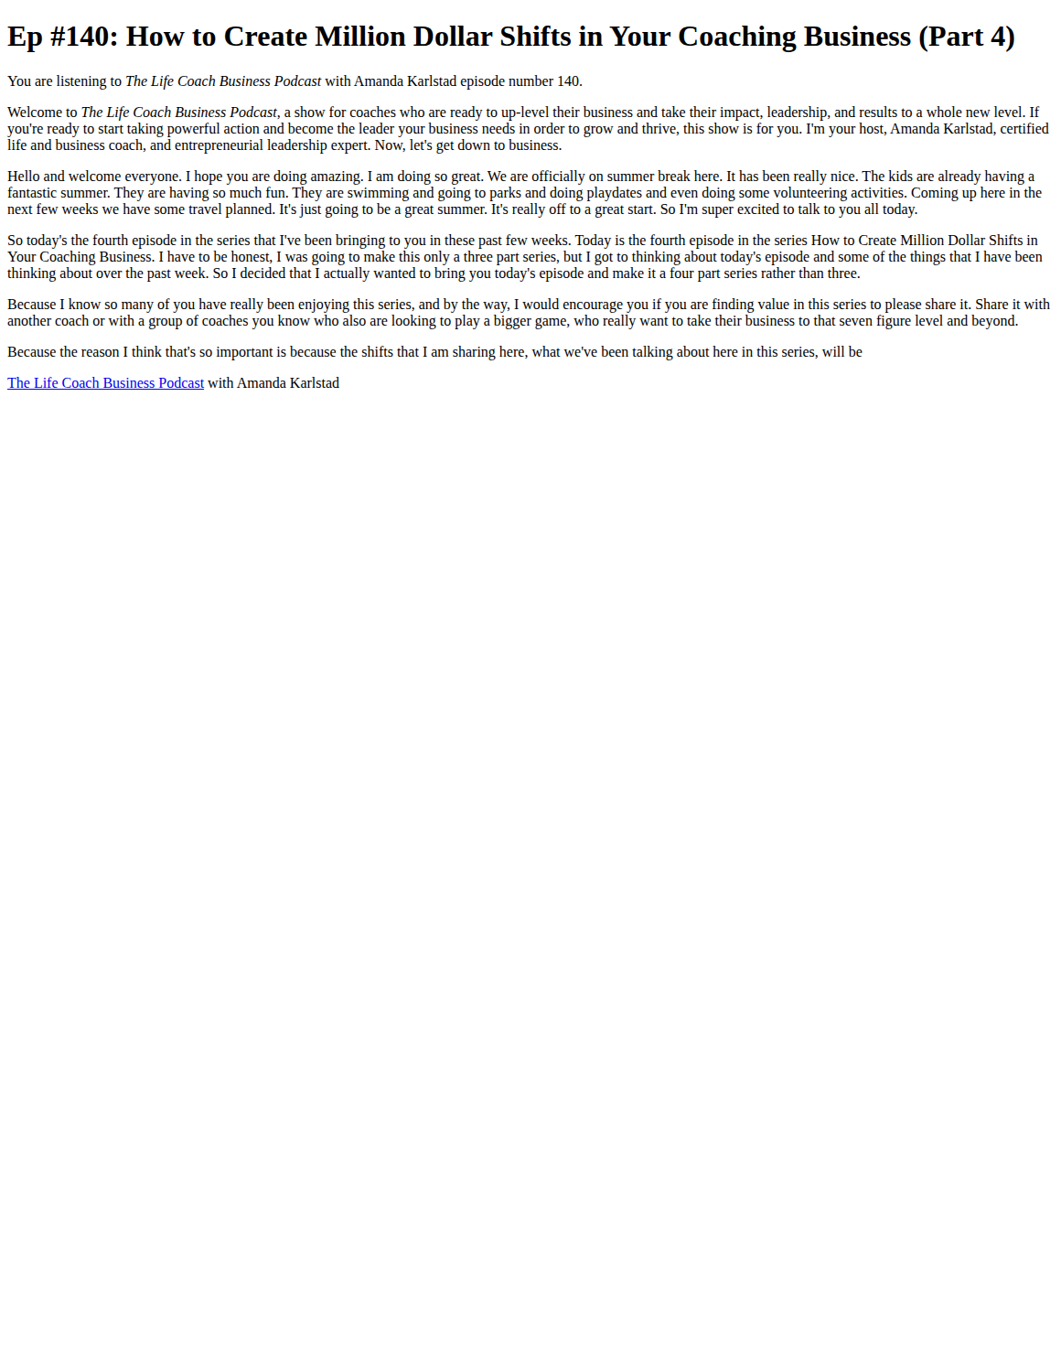Ep #140: How to Create Million Dollar Shifts in Your Coaching Business (Part 4)
You are listening to The Life Coach Business Podcast with Amanda Karlstad episode number 140.
Welcome to The Life Coach Business Podcast, a show for coaches who are ready to up-level their business and take their impact, leadership, and results to a whole new level. If you're ready to start taking powerful action and become the leader your business needs in order to grow and thrive, this show is for you. I'm your host, Amanda Karlstad, certified life and business coach, and entrepreneurial leadership expert. Now, let's get down to business.
Hello and welcome everyone. I hope you are doing amazing. I am doing so great. We are officially on summer break here. It has been really nice. The kids are already having a fantastic summer. They are having so much fun. They are swimming and going to parks and doing playdates and even doing some volunteering activities. Coming up here in the next few weeks we have some travel planned. It's just going to be a great summer. It's really off to a great start. So I'm super excited to talk to you all today.
So today's the fourth episode in the series that I've been bringing to you in these past few weeks. Today is the fourth episode in the series How to Create Million Dollar Shifts in Your Coaching Business. I have to be honest, I was going to make this only a three part series, but I got to thinking about today's episode and some of the things that I have been thinking about over the past week. So I decided that I actually wanted to bring you today's episode and make it a four part series rather than three.
Because I know so many of you have really been enjoying this series, and by the way, I would encourage you if you are finding value in this series to please share it. Share it with another coach or with a group of coaches you know who also are looking to play a bigger game, who really want to take their business to that seven figure level and beyond.
Because the reason I think that's so important is because the shifts that I am sharing here, what we've been talking about here in this series, will be
The Life Coach Business Podcast with Amanda Karlstad